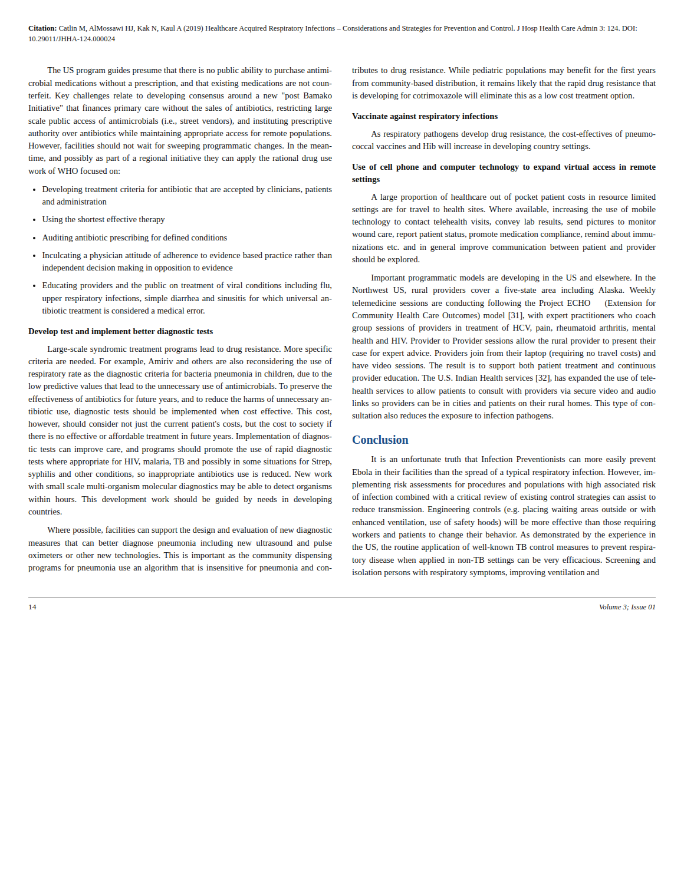Citation: Catlin M, AlMossawi HJ, Kak N, Kaul A (2019) Healthcare Acquired Respiratory Infections – Considerations and Strategies for Prevention and Control. J Hosp Health Care Admin 3: 124. DOI: 10.29011/JHHA-124.000024
The US program guides presume that there is no public ability to purchase antimicrobial medications without a prescription, and that existing medications are not counterfeit. Key challenges relate to developing consensus around a new "post Bamako Initiative" that finances primary care without the sales of antibiotics, restricting large scale public access of antimicrobials (i.e., street vendors), and instituting prescriptive authority over antibiotics while maintaining appropriate access for remote populations. However, facilities should not wait for sweeping programmatic changes. In the meantime, and possibly as part of a regional initiative they can apply the rational drug use work of WHO focused on:
Developing treatment criteria for antibiotic that are accepted by clinicians, patients and administration
Using the shortest effective therapy
Auditing antibiotic prescribing for defined conditions
Inculcating a physician attitude of adherence to evidence based practice rather than independent decision making in opposition to evidence
Educating providers and the public on treatment of viral conditions including flu, upper respiratory infections, simple diarrhea and sinusitis for which universal antibiotic treatment is considered a medical error.
Develop test and implement better diagnostic tests
Large-scale syndromic treatment programs lead to drug resistance. More specific criteria are needed. For example, Amiriv and others are also reconsidering the use of respiratory rate as the diagnostic criteria for bacteria pneumonia in children, due to the low predictive values that lead to the unnecessary use of antimicrobials. To preserve the effectiveness of antibiotics for future years, and to reduce the harms of unnecessary antibiotic use, diagnostic tests should be implemented when cost effective. This cost, however, should consider not just the current patient's costs, but the cost to society if there is no effective or affordable treatment in future years. Implementation of diagnostic tests can improve care, and programs should promote the use of rapid diagnostic tests where appropriate for HIV, malaria, TB and possibly in some situations for Strep, syphilis and other conditions, so inappropriate antibiotics use is reduced. New work with small scale multi-organism molecular diagnostics may be able to detect organisms within hours. This development work should be guided by needs in developing countries.
Where possible, facilities can support the design and evaluation of new diagnostic measures that can better diagnose pneumonia including new ultrasound and pulse oximeters or other new technologies. This is important as the community dispensing programs for pneumonia use an algorithm that is insensitive for pneumonia and contributes to drug resistance. While pediatric populations may benefit for the first years from community-based distribution, it remains likely that the rapid drug resistance that is developing for cotrimoxazole will eliminate this as a low cost treatment option.
Vaccinate against respiratory infections
As respiratory pathogens develop drug resistance, the cost-effectives of pneumococcal vaccines and Hib will increase in developing country settings.
Use of cell phone and computer technology to expand virtual access in remote settings
A large proportion of healthcare out of pocket patient costs in resource limited settings are for travel to health sites. Where available, increasing the use of mobile technology to contact telehealth visits, convey lab results, send pictures to monitor wound care, report patient status, promote medication compliance, remind about immunizations etc. and in general improve communication between patient and provider should be explored.
Important programmatic models are developing in the US and elsewhere. In the Northwest US, rural providers cover a five-state area including Alaska. Weekly telemedicine sessions are conducting following the Project ECHO (Extension for Community Health Care Outcomes) model [31], with expert practitioners who coach group sessions of providers in treatment of HCV, pain, rheumatoid arthritis, mental health and HIV. Provider to Provider sessions allow the rural provider to present their case for expert advice. Providers join from their laptop (requiring no travel costs) and have video sessions. The result is to support both patient treatment and continuous provider education. The U.S. Indian Health services [32], has expanded the use of telehealth services to allow patients to consult with providers via secure video and audio links so providers can be in cities and patients on their rural homes. This type of consultation also reduces the exposure to infection pathogens.
Conclusion
It is an unfortunate truth that Infection Preventionists can more easily prevent Ebola in their facilities than the spread of a typical respiratory infection. However, implementing risk assessments for procedures and populations with high associated risk of infection combined with a critical review of existing control strategies can assist to reduce transmission. Engineering controls (e.g. placing waiting areas outside or with enhanced ventilation, use of safety hoods) will be more effective than those requiring workers and patients to change their behavior. As demonstrated by the experience in the US, the routine application of well-known TB control measures to prevent respiratory disease when applied in non-TB settings can be very efficacious. Screening and isolation persons with respiratory symptoms, improving ventilation and
14 Volume 3; Issue 01